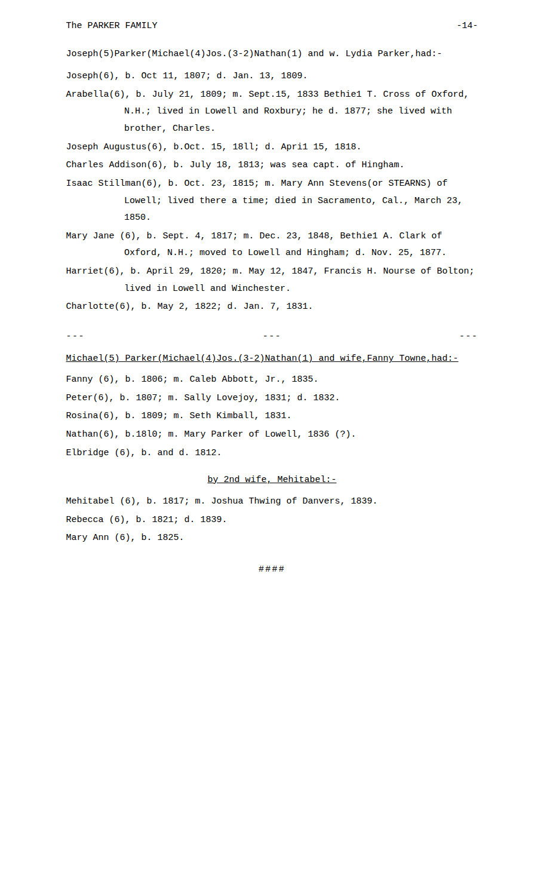The PARKER FAMILY
-14-
Joseph(5)Parker(Michael(4)Jos.(3-2)Nathan(1) and w. Lydia Parker,had:-
Joseph(6), b. Oct 11, 1807; d. Jan. 13, 1809.
Arabella(6), b. July 21, 1809; m. Sept.15, 1833 Bethie1 T. Cross of Oxford, N.H.; lived in Lowell and Roxbury; he d. 1877; she lived with brother, Charles.
Joseph Augustus(6), b.Oct. 15, 18ll; d. Apri1 15, 1818.
Charles Addison(6), b. July 18, 1813; was sea capt. of Hingham.
Isaac Stillman(6), b. Oct. 23, 1815; m. Mary Ann Stevens(or STEARNS) of Lowell; lived there a time; died in Sacramento, Cal., March 23, 1850.
Mary Jane (6), b. Sept. 4, 1817; m. Dec. 23, 1848, Bethie1 A. Clark of Oxford, N.H.; moved to Lowell and Hingham; d. Nov. 25, 1877.
Harriet(6), b. April 29, 1820; m. May 12, 1847, Francis H. Nourse of Bolton; lived in Lowell and Winchester.
Charlotte(6), b. May 2, 1822; d. Jan. 7, 1831.
--- --- ---
Michael(5) Parker(Michael(4)Jos.(3-2)Nathan(1) and wife,Fanny Towne,had:-
Fanny (6), b. 1806; m. Caleb Abbott, Jr., 1835.
Peter(6), b. 1807; m. Sally Lovejoy, 1831; d. 1832.
Rosina(6), b. 1809; m. Seth Kimball, 1831.
Nathan(6), b.18l0; m. Mary Parker of Lowell, 1836 (?).
Elbridge (6), b. and d. 1812.
by 2nd wife, Mehitabel:-
Mehitabel (6), b. 1817; m. Joshua Thwing of Danvers, 1839.
Rebecca (6), b. 1821; d. 1839.
Mary Ann (6), b. 1825.
####